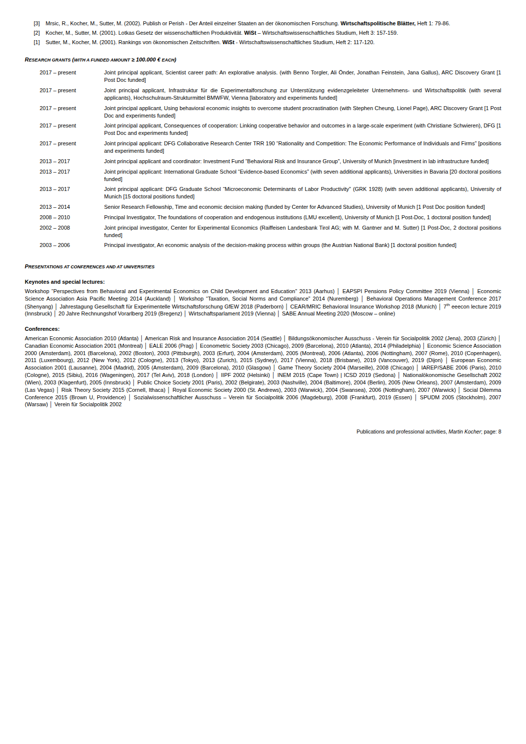[3] Mrsic, R., Kocher, M., Sutter, M. (2002). Publish or Perish - Der Anteil einzelner Staaten an der ökonomischen Forschung. Wirtschaftspolitische Blätter, Heft 1: 79-86.
[2] Kocher, M., Sutter, M. (2001). Lotkas Gesetz der wissenschaftlichen Produktivität. WiSt – Wirtschaftswissenschaftliches Studium, Heft 3: 157-159.
[1] Sutter, M., Kocher, M. (2001). Rankings von ökonomischen Zeitschriften. WiSt - Wirtschaftswissenschaftliches Studium, Heft 2: 117-120.
RESEARCH GRANTS (WITH A FUNDED AMOUNT ≥ 100.000 € EACH)
| 2017 – present | Joint principal applicant, Scientist career path: An explorative analysis. (with Benno Torgler, Ali Önder, Jonathan Feinstein, Jana Gallus), ARC Discovery Grant [1 Post Doc funded] |
| 2017 – present | Joint principal applicant, Infrastruktur für die Experimentalforschung zur Unterstützung evidenzgeleiteter Unternehmens- und Wirtschaftspolitik (with several applicants), Hochschulraum-Strukturmittel BMWFW, Vienna [laboratory and experiments funded] |
| 2017 – present | Joint principal applicant, Using behavioral economic insights to overcome student procrastination (with Stephen Cheung, Lionel Page), ARC Discovery Grant [1 Post Doc and experiments funded] |
| 2017 – present | Joint principal applicant, Consequences of cooperation: Linking cooperative behavior and outcomes in a large-scale experiment (with Christiane Schwieren), DFG [1 Post Doc and experiments funded] |
| 2017 – present | Joint principal applicant: DFG Collaborative Research Center TRR 190 “Rationality and Competition: The Economic Performance of Individuals and Firms” [positions and experiments funded] |
| 2013 – 2017 | Joint principal applicant and coordinator: Investment Fund “Behavioral Risk and Insurance Group”, University of Munich [investment in lab infrastructure funded] |
| 2013 – 2017 | Joint principal applicant: International Graduate School “Evidence-based Economics” (with seven additional applicants), Universities in Bavaria [20 doctoral positions funded] |
| 2013 – 2017 | Joint principal applicant: DFG Graduate School “Microeconomic Determinants of Labor Productivity” (GRK 1928) (with seven additional applicants), University of Munich [15 doctoral positions funded] |
| 2013 – 2014 | Senior Research Fellowship, Time and economic decision making (funded by Center for Advanced Studies), University of Munich [1 Post Doc position funded] |
| 2008 – 2010 | Principal Investigator, The foundations of cooperation and endogenous institutions (LMU excellent), University of Munich [1 Post-Doc, 1 doctoral position funded] |
| 2002 – 2008 | Joint principal investigator, Center for Experimental Economics (Raiffeisen Landesbank Tirol AG; with M. Gantner and M. Sutter) [1 Post-Doc, 2 doctoral positions funded] |
| 2003 – 2006 | Principal investigator, An economic analysis of the decision-making process within groups (the Austrian National Bank) [1 doctoral position funded] |
PRESENTATIONS AT CONFERENCES AND AT UNIVERSITIES
Keynotes and special lectures:
Workshop “Perspectives from Behavioral and Experimental Economics on Child Development and Education” 2013 (Aarhus) │ EAPSPI Pensions Policy Committee 2019 (Vienna) │ Economic Science Association Asia Pacific Meeting 2014 (Auckland) │ Workshop “Taxation, Social Norms and Compliance” 2014 (Nuremberg) │ Behavioral Operations Management Conference 2017 (Shenyang) │ Jahrestagung Gesellschaft für Experimentelle Wirtschaftsforschung GfEW 2018 (Paderborn) │ CEAR/MRIC Behavioral Insurance Workshop 2018 (Munich) │ 7th eeecon lecture 2019 (Innsbruck) │ 20 Jahre Rechnungshof Vorarlberg 2019 (Bregenz) │ Wirtschaftsparlament 2019 (Vienna) │ SABE Annual Meeting 2020 (Moscow – online)
Conferences:
American Economic Association 2010 (Atlanta) │ American Risk and Insurance Association 2014 (Seattle) │ Bildungsökonomischer Ausschuss - Verein für Socialpolitik 2002 (Jena), 2003 (Zürich) │ Canadian Economic Association 2001 (Montreal) │ EALE 2006 (Prag) │ Econometric Society 2003 (Chicago), 2009 (Barcelona), 2010 (Atlanta), 2014 (Philadelphia) │ Economic Science Association 2000 (Amsterdam), 2001 (Barcelona), 2002 (Boston), 2003 (Pittsburgh), 2003 (Erfurt), 2004 (Amsterdam), 2005 (Montreal), 2006 (Atlanta), 2006 (Nottingham), 2007 (Rome), 2010 (Copenhagen), 2011 (Luxembourg), 2012 (New York), 2012 (Cologne), 2013 (Tokyo), 2013 (Zurich), 2015 (Sydney), 2017 (Vienna), 2018 (Brisbane), 2019 (Vancouver), 2019 (Dijon) │ European Economic Association 2001 (Lausanne), 2004 (Madrid), 2005 (Amsterdam), 2009 (Barcelona), 2010 (Glasgow) │ Game Theory Society 2004 (Marseille), 2008 (Chicago) │ IAREP/SABE 2006 (Paris), 2010 (Cologne), 2015 (Sibiu), 2016 (Wageningen), 2017 (Tel Aviv), 2018 (London) │ IIPF 2002 (Helsinki) │ INEM 2015 (Cape Town) | ICSD 2019 (Sedona) │ Nationalökonomische Gesellschaft 2002 (Wien), 2003 (Klagenfurt), 2005 (Innsbruck) │ Public Choice Society 2001 (Paris), 2002 (Belgirate), 2003 (Nashville), 2004 (Baltimore), 2004 (Berlin), 2005 (New Orleans), 2007 (Amsterdam), 2009 (Las Vegas) │ Risk Theory Society 2015 (Cornell, Ithaca) │ Royal Economic Society 2000 (St. Andrews), 2003 (Warwick), 2004 (Swansea), 2006 (Nottingham), 2007 (Warwick) │ Social Dilemma Conference 2015 (Brown U, Providence) │ Sozialwissenschaftlicher Ausschuss – Verein für Socialpolitik 2006 (Magdeburg), 2008 (Frankfurt), 2019 (Essen) │ SPUDM 2005 (Stockholm), 2007 (Warsaw) │ Verein für Socialpolitik 2002
Publications and professional activities, Martin Kocher; page: 8